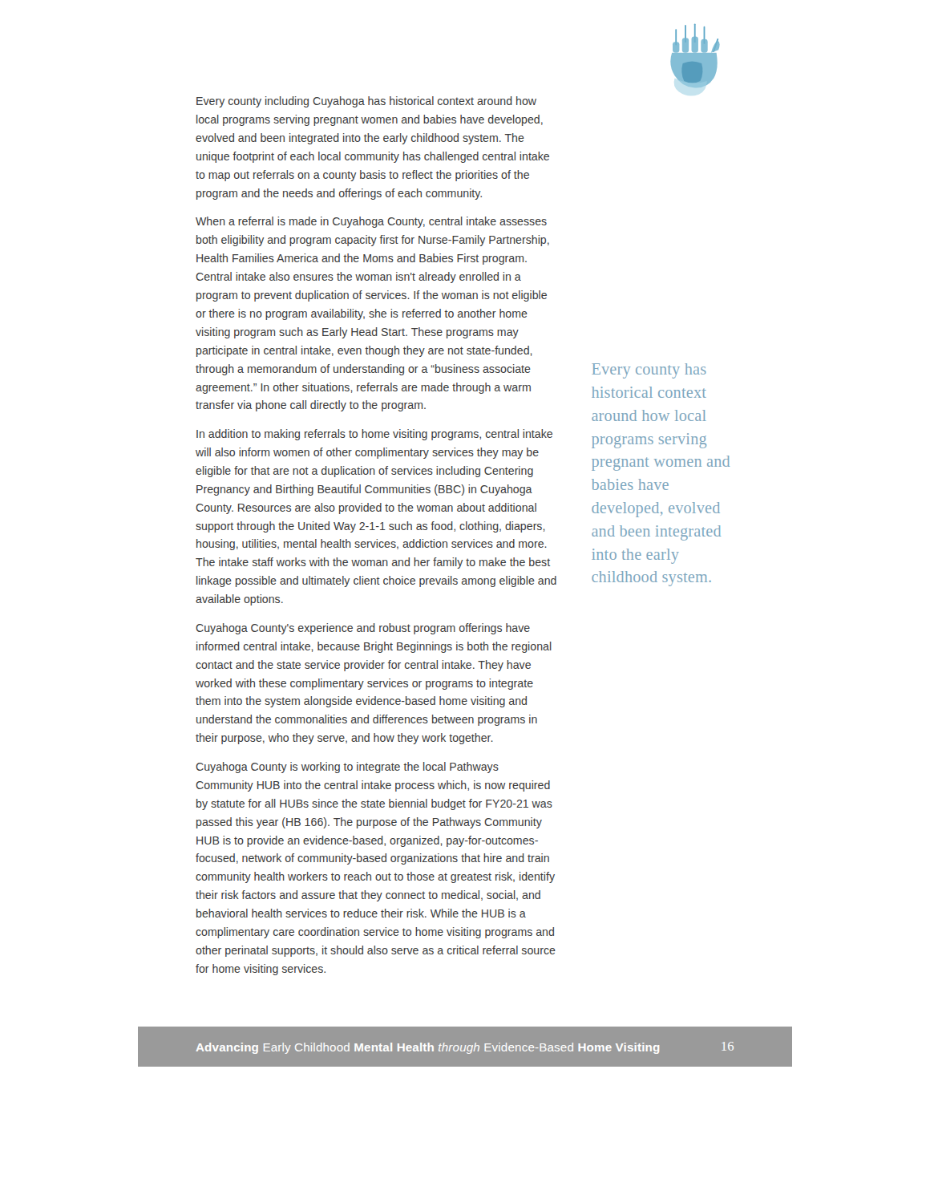Every county including Cuyahoga has historical context around how local programs serving pregnant women and babies have developed, evolved and been integrated into the early childhood system. The unique footprint of each local community has challenged central intake to map out referrals on a county basis to reflect the priorities of the program and the needs and offerings of each community.
When a referral is made in Cuyahoga County, central intake assesses both eligibility and program capacity first for Nurse-Family Partnership, Health Families America and the Moms and Babies First program. Central intake also ensures the woman isn't already enrolled in a program to prevent duplication of services. If the woman is not eligible or there is no program availability, she is referred to another home visiting program such as Early Head Start. These programs may participate in central intake, even though they are not state-funded, through a memorandum of understanding or a “business associate agreement.” In other situations, referrals are made through a warm transfer via phone call directly to the program.
In addition to making referrals to home visiting programs, central intake will also inform women of other complimentary services they may be eligible for that are not a duplication of services including Centering Pregnancy and Birthing Beautiful Communities (BBC) in Cuyahoga County. Resources are also provided to the woman about additional support through the United Way 2-1-1 such as food, clothing, diapers, housing, utilities, mental health services, addiction services and more. The intake staff works with the woman and her family to make the best linkage possible and ultimately client choice prevails among eligible and available options.
Cuyahoga County's experience and robust program offerings have informed central intake, because Bright Beginnings is both the regional contact and the state service provider for central intake. They have worked with these complimentary services or programs to integrate them into the system alongside evidence-based home visiting and understand the commonalities and differences between programs in their purpose, who they serve, and how they work together.
Cuyahoga County is working to integrate the local Pathways Community HUB into the central intake process which, is now required by statute for all HUBs since the state biennial budget for FY20-21 was passed this year (HB 166). The purpose of the Pathways Community HUB is to provide an evidence-based, organized, pay-for-outcomes-focused, network of community-based organizations that hire and train community health workers to reach out to those at greatest risk, identify their risk factors and assure that they connect to medical, social, and behavioral health services to reduce their risk. While the HUB is a complimentary care coordination service to home visiting programs and other perinatal supports, it should also serve as a critical referral source for home visiting services.
Every county has historical context around how local programs serving pregnant women and babies have developed, evolved and been integrated into the early childhood system.
Advancing Early Childhood Mental Health through Evidence-Based Home Visiting
16